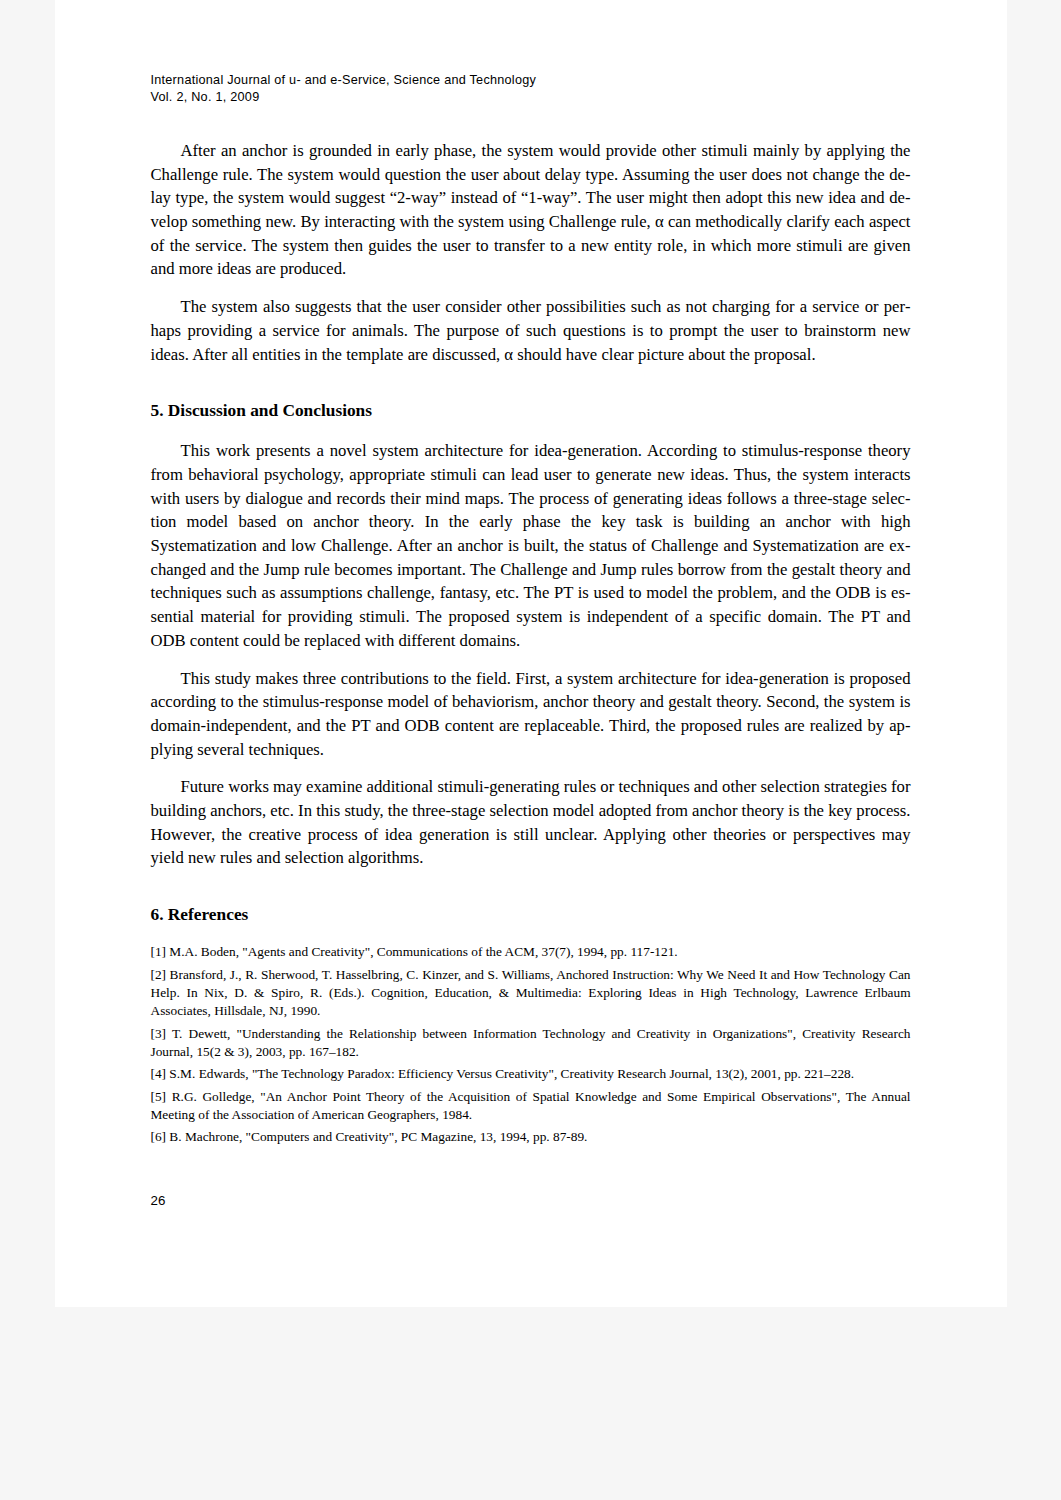International Journal of u- and e-Service, Science and Technology
Vol. 2, No. 1, 2009
After an anchor is grounded in early phase, the system would provide other stimuli mainly by applying the Challenge rule. The system would question the user about delay type. Assuming the user does not change the delay type, the system would suggest “2-way” instead of “1-way”. The user might then adopt this new idea and develop something new. By interacting with the system using Challenge rule, α can methodically clarify each aspect of the service. The system then guides the user to transfer to a new entity role, in which more stimuli are given and more ideas are produced.
The system also suggests that the user consider other possibilities such as not charging for a service or perhaps providing a service for animals. The purpose of such questions is to prompt the user to brainstorm new ideas. After all entities in the template are discussed, α should have clear picture about the proposal.
5. Discussion and Conclusions
This work presents a novel system architecture for idea-generation. According to stimulus-response theory from behavioral psychology, appropriate stimuli can lead user to generate new ideas. Thus, the system interacts with users by dialogue and records their mind maps. The process of generating ideas follows a three-stage selection model based on anchor theory. In the early phase the key task is building an anchor with high Systematization and low Challenge. After an anchor is built, the status of Challenge and Systematization are exchanged and the Jump rule becomes important. The Challenge and Jump rules borrow from the gestalt theory and techniques such as assumptions challenge, fantasy, etc. The PT is used to model the problem, and the ODB is essential material for providing stimuli. The proposed system is independent of a specific domain. The PT and ODB content could be replaced with different domains.
This study makes three contributions to the field. First, a system architecture for idea-generation is proposed according to the stimulus-response model of behaviorism, anchor theory and gestalt theory. Second, the system is domain-independent, and the PT and ODB content are replaceable. Third, the proposed rules are realized by applying several techniques.
Future works may examine additional stimuli-generating rules or techniques and other selection strategies for building anchors, etc. In this study, the three-stage selection model adopted from anchor theory is the key process. However, the creative process of idea generation is still unclear. Applying other theories or perspectives may yield new rules and selection algorithms.
6. References
[1] M.A. Boden, "Agents and Creativity", Communications of the ACM, 37(7), 1994, pp. 117-121.
[2] Bransford, J., R. Sherwood, T. Hasselbring, C. Kinzer, and S. Williams, Anchored Instruction: Why We Need It and How Technology Can Help. In Nix, D. & Spiro, R. (Eds.). Cognition, Education, & Multimedia: Exploring Ideas in High Technology, Lawrence Erlbaum Associates, Hillsdale, NJ, 1990.
[3] T. Dewett, "Understanding the Relationship between Information Technology and Creativity in Organizations", Creativity Research Journal, 15(2 & 3), 2003, pp. 167–182.
[4] S.M. Edwards, "The Technology Paradox: Efficiency Versus Creativity", Creativity Research Journal, 13(2), 2001, pp. 221–228.
[5] R.G. Golledge, "An Anchor Point Theory of the Acquisition of Spatial Knowledge and Some Empirical Observations", The Annual Meeting of the Association of American Geographers, 1984.
[6] B. Machrone, "Computers and Creativity", PC Magazine, 13, 1994, pp. 87-89.
26